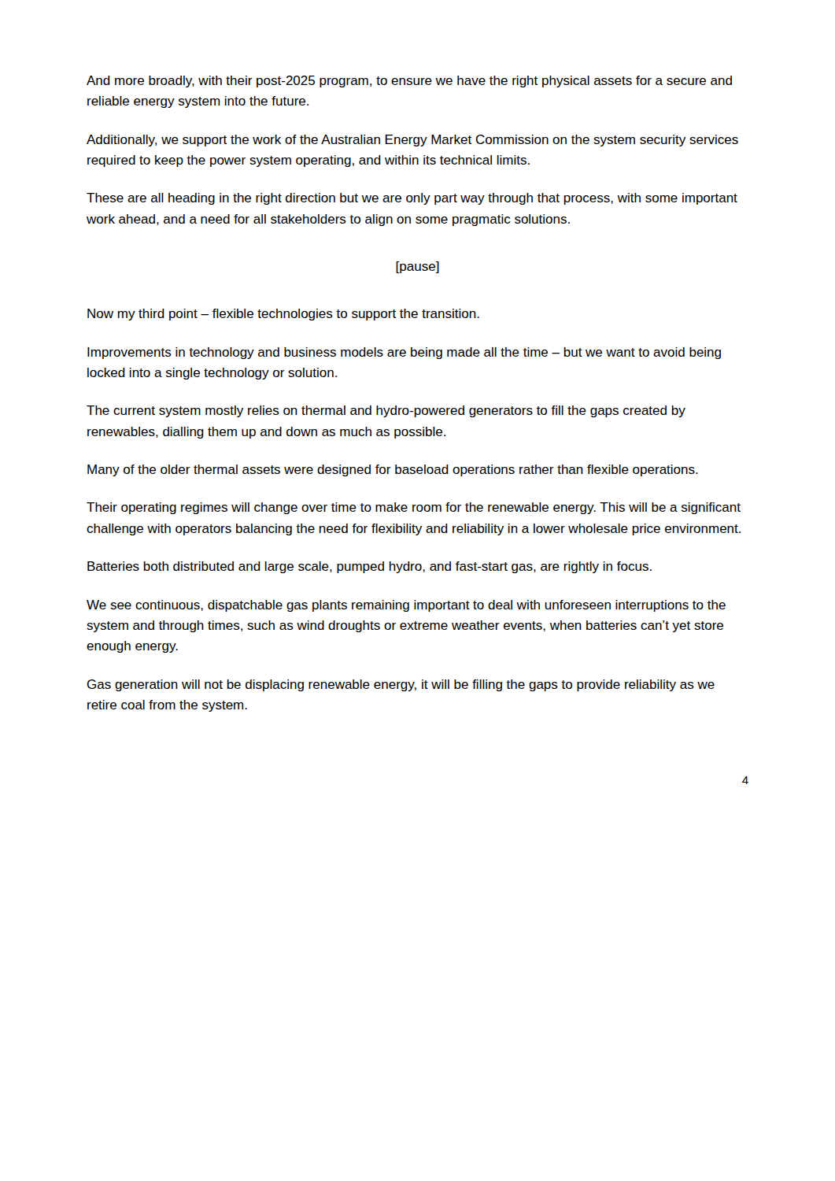And more broadly, with their post-2025 program, to ensure we have the right physical assets for a secure and reliable energy system into the future.
Additionally, we support the work of the Australian Energy Market Commission on the system security services required to keep the power system operating, and within its technical limits.
These are all heading in the right direction but we are only part way through that process, with some important work ahead, and a need for all stakeholders to align on some pragmatic solutions.
[pause]
Now my third point – flexible technologies to support the transition.
Improvements in technology and business models are being made all the time – but we want to avoid being locked into a single technology or solution.
The current system mostly relies on thermal and hydro-powered generators to fill the gaps created by renewables, dialling them up and down as much as possible.
Many of the older thermal assets were designed for baseload operations rather than flexible operations.
Their operating regimes will change over time to make room for the renewable energy. This will be a significant challenge with operators balancing the need for flexibility and reliability in a lower wholesale price environment.
Batteries both distributed and large scale, pumped hydro, and fast-start gas, are rightly in focus.
We see continuous, dispatchable gas plants remaining important to deal with unforeseen interruptions to the system and through times, such as wind droughts or extreme weather events, when batteries can’t yet store enough energy.
Gas generation will not be displacing renewable energy, it will be filling the gaps to provide reliability as we retire coal from the system.
4